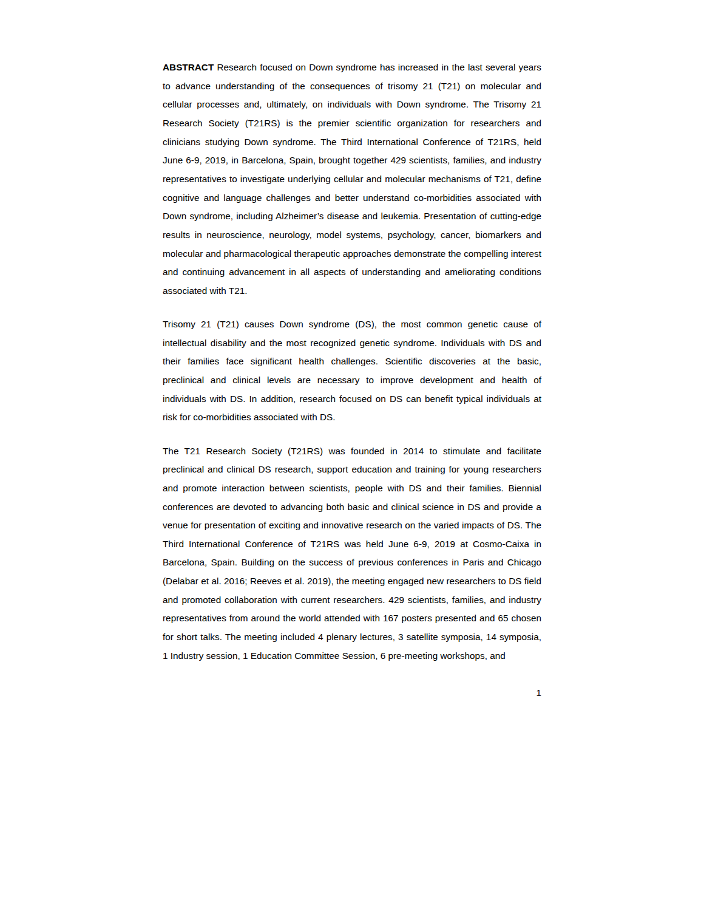ABSTRACT Research focused on Down syndrome has increased in the last several years to advance understanding of the consequences of trisomy 21 (T21) on molecular and cellular processes and, ultimately, on individuals with Down syndrome. The Trisomy 21 Research Society (T21RS) is the premier scientific organization for researchers and clinicians studying Down syndrome. The Third International Conference of T21RS, held June 6-9, 2019, in Barcelona, Spain, brought together 429 scientists, families, and industry representatives to investigate underlying cellular and molecular mechanisms of T21, define cognitive and language challenges and better understand co-morbidities associated with Down syndrome, including Alzheimer’s disease and leukemia. Presentation of cutting-edge results in neuroscience, neurology, model systems, psychology, cancer, biomarkers and molecular and pharmacological therapeutic approaches demonstrate the compelling interest and continuing advancement in all aspects of understanding and ameliorating conditions associated with T21.
Trisomy 21 (T21) causes Down syndrome (DS), the most common genetic cause of intellectual disability and the most recognized genetic syndrome. Individuals with DS and their families face significant health challenges. Scientific discoveries at the basic, preclinical and clinical levels are necessary to improve development and health of individuals with DS. In addition, research focused on DS can benefit typical individuals at risk for co-morbidities associated with DS.
The T21 Research Society (T21RS) was founded in 2014 to stimulate and facilitate preclinical and clinical DS research, support education and training for young researchers and promote interaction between scientists, people with DS and their families. Biennial conferences are devoted to advancing both basic and clinical science in DS and provide a venue for presentation of exciting and innovative research on the varied impacts of DS. The Third International Conference of T21RS was held June 6-9, 2019 at Cosmo-Caixa in Barcelona, Spain. Building on the success of previous conferences in Paris and Chicago (Delabar et al. 2016; Reeves et al. 2019), the meeting engaged new researchers to DS field and promoted collaboration with current researchers. 429 scientists, families, and industry representatives from around the world attended with 167 posters presented and 65 chosen for short talks. The meeting included 4 plenary lectures, 3 satellite symposia, 14 symposia, 1 Industry session, 1 Education Committee Session, 6 pre-meeting workshops, and
1